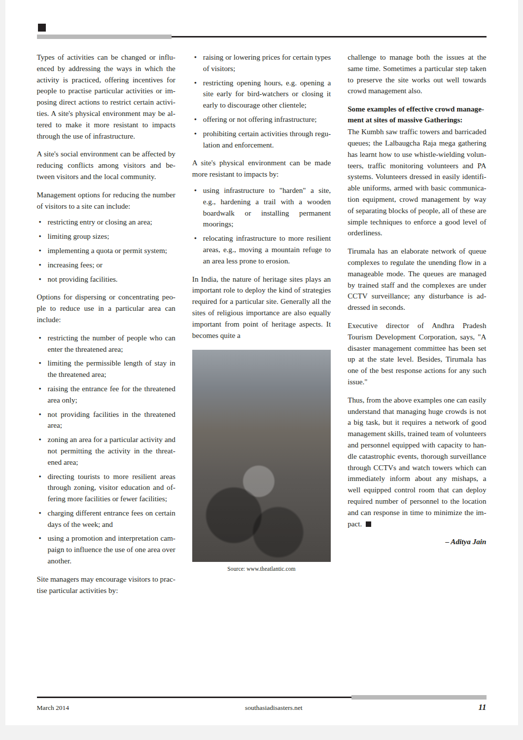Types of activities can be changed or influenced by addressing the ways in which the activity is practiced, offering incentives for people to practise particular activities or imposing direct actions to restrict certain activities. A site's physical environment may be altered to make it more resistant to impacts through the use of infrastructure.
A site's social environment can be affected by reducing conflicts among visitors and between visitors and the local community.
Management options for reducing the number of visitors to a site can include:
restricting entry or closing an area;
limiting group sizes;
implementing a quota or permit system;
increasing fees; or
not providing facilities.
Options for dispersing or concentrating people to reduce use in a particular area can include:
restricting the number of people who can enter the threatened area;
limiting the permissible length of stay in the threatened area;
raising the entrance fee for the threatened area only;
not providing facilities in the threatened area;
zoning an area for a particular activity and not permitting the activity in the threatened area;
directing tourists to more resilient areas through zoning, visitor education and offering more facilities or fewer facilities;
charging different entrance fees on certain days of the week; and
using a promotion and interpretation campaign to influence the use of one area over another.
Site managers may encourage visitors to practise particular activities by:
raising or lowering prices for certain types of visitors;
restricting opening hours, e.g. opening a site early for bird-watchers or closing it early to discourage other clientele;
offering or not offering infrastructure;
prohibiting certain activities through regulation and enforcement.
A site's physical environment can be made more resistant to impacts by:
using infrastructure to "harden" a site, e.g., hardening a trail with a wooden boardwalk or installing permanent moorings;
relocating infrastructure to more resilient areas, e.g., moving a mountain refuge to an area less prone to erosion.
In India, the nature of heritage sites plays an important role to deploy the kind of strategies required for a particular site. Generally all the sites of religious importance are also equally important from point of heritage aspects. It becomes quite a
Source: www.theatlantic.com
challenge to manage both the issues at the same time. Sometimes a particular step taken to preserve the site works out well towards crowd management also.
Some examples of effective crowd management at sites of massive Gatherings:
The Kumbh saw traffic towers and barricaded queues; the Lalbaugcha Raja mega gathering has learnt how to use whistle-wielding volunteers, traffic monitoring volunteers and PA systems. Volunteers dressed in easily identifiable uniforms, armed with basic communication equipment, crowd management by way of separating blocks of people, all of these are simple techniques to enforce a good level of orderliness.
Tirumala has an elaborate network of queue complexes to regulate the unending flow in a manageable mode. The queues are managed by trained staff and the complexes are under CCTV surveillance; any disturbance is addressed in seconds.
Executive director of Andhra Pradesh Tourism Development Corporation, says, "A disaster management committee has been set up at the state level. Besides, Tirumala has one of the best response actions for any such issue."
Thus, from the above examples one can easily understand that managing huge crowds is not a big task, but it requires a network of good management skills, trained team of volunteers and personnel equipped with capacity to handle catastrophic events, thorough surveillance through CCTVs and watch towers which can immediately inform about any mishaps, a well equipped control room that can deploy required number of personnel to the location and can response in time to minimize the impact.
– Aditya Jain
March 2014 southasiadisasters.net 11